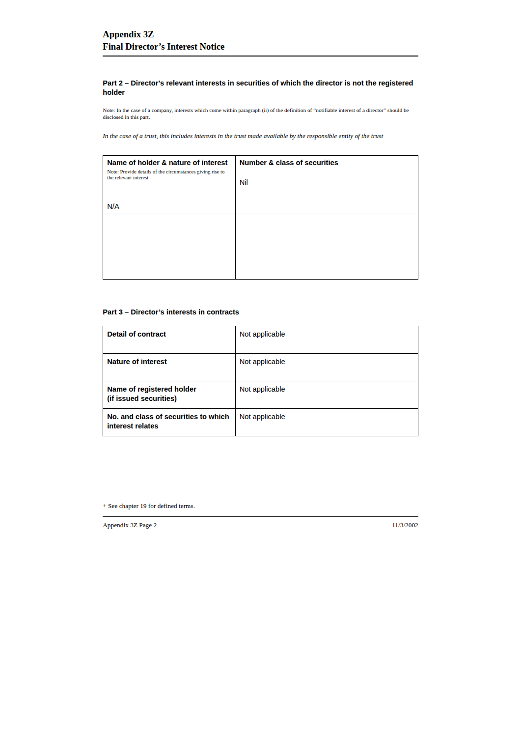Appendix 3Z
Final Director’s Interest Notice
Part 2 – Director's relevant interests in securities of which the director is not the registered holder
Note: In the case of a company, interests which come within paragraph (ii) of the definition of “notifiable interest of a director” should be disclosed in this part.
In the case of a trust, this includes interests in the trust made available by the responsible entity of the trust
| Name of holder & nature of interest Note: Provide details of the circumstances giving rise to the relevant interest N/A | Number & class of securities Nil |
Part 3 – Director’s interests in contracts
| Detail of contract | Not applicable |
| Nature of interest | Not applicable |
| Name of registered holder (if issued securities) | Not applicable |
| No. and class of securities to which interest relates | Not applicable |
+ See chapter 19 for defined terms.
Appendix 3Z Page 2 11/3/2002